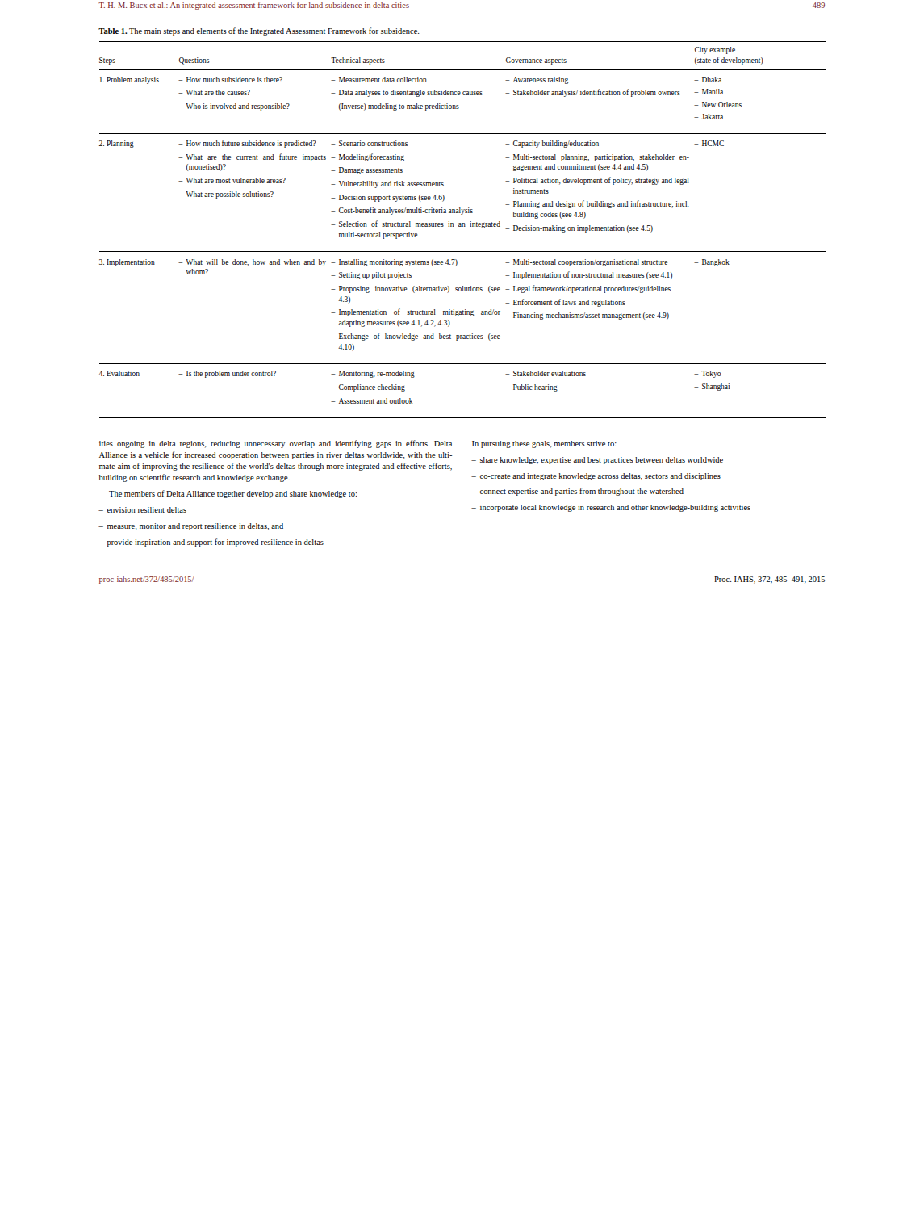T. H. M. Bucx et al.: An integrated assessment framework for land subsidence in delta cities
489
Table 1. The main steps and elements of the Integrated Assessment Framework for subsidence.
| Steps | Questions | Technical aspects | Governance aspects | City example (state of development) |
| --- | --- | --- | --- | --- |
| 1. Problem analysis | How much subsidence is there? What are the causes? Who is involved and responsible? | Measurement data collection Data analyses to disentangle subsidence causes (Inverse) modeling to make predictions | Awareness raising Stakeholder analysis/ identification of problem owners | Dhaka Manila New Orleans Jakarta |
| 2. Planning | How much future subsidence is predicted? What are the current and future impacts (monetised)? What are most vulnerable areas? What are possible solutions? | Scenario constructions Modeling/forecasting Damage assessments Vulnerability and risk assessments Decision support systems (see 4.6) Cost-benefit analyses/multi-criteria analysis Selection of structural measures in an integrated multi-sectoral perspective | Capacity building/education Multi-sectoral planning, participation, stakeholder engagement and commitment (see 4.4 and 4.5) Political action, development of policy, strategy and legal instruments Planning and design of buildings and infrastructure, incl. building codes (see 4.8) Decision-making on implementation (see 4.5) | HCMC |
| 3. Implementation | What will be done, how and when and by whom? | Installing monitoring systems (see 4.7) Setting up pilot projects Proposing innovative (alternative) solutions (see 4.3) Implementation of structural mitigating and/or adapting measures (see 4.1, 4.2, 4.3) Exchange of knowledge and best practices (see 4.10) | Multi-sectoral cooperation/organisational structure Implementation of non-structural measures (see 4.1) Legal framework/operational procedures/guidelines Enforcement of laws and regulations Financing mechanisms/asset management (see 4.9) | Bangkok |
| 4. Evaluation | Is the problem under control? | Monitoring, re-modeling Compliance checking Assessment and outlook | Stakeholder evaluations Public hearing | Tokyo Shanghai |
ities ongoing in delta regions, reducing unnecessary overlap and identifying gaps in efforts. Delta Alliance is a vehicle for increased cooperation between parties in river deltas worldwide, with the ultimate aim of improving the resilience of the world's deltas through more integrated and effective efforts, building on scientific research and knowledge exchange.
The members of Delta Alliance together develop and share knowledge to:
envision resilient deltas
measure, monitor and report resilience in deltas, and
provide inspiration and support for improved resilience in deltas
In pursuing these goals, members strive to:
share knowledge, expertise and best practices between deltas worldwide
co-create and integrate knowledge across deltas, sectors and disciplines
connect expertise and parties from throughout the watershed
incorporate local knowledge in research and other knowledge-building activities
proc-iahs.net/372/485/2015/
Proc. IAHS, 372, 485–491, 2015